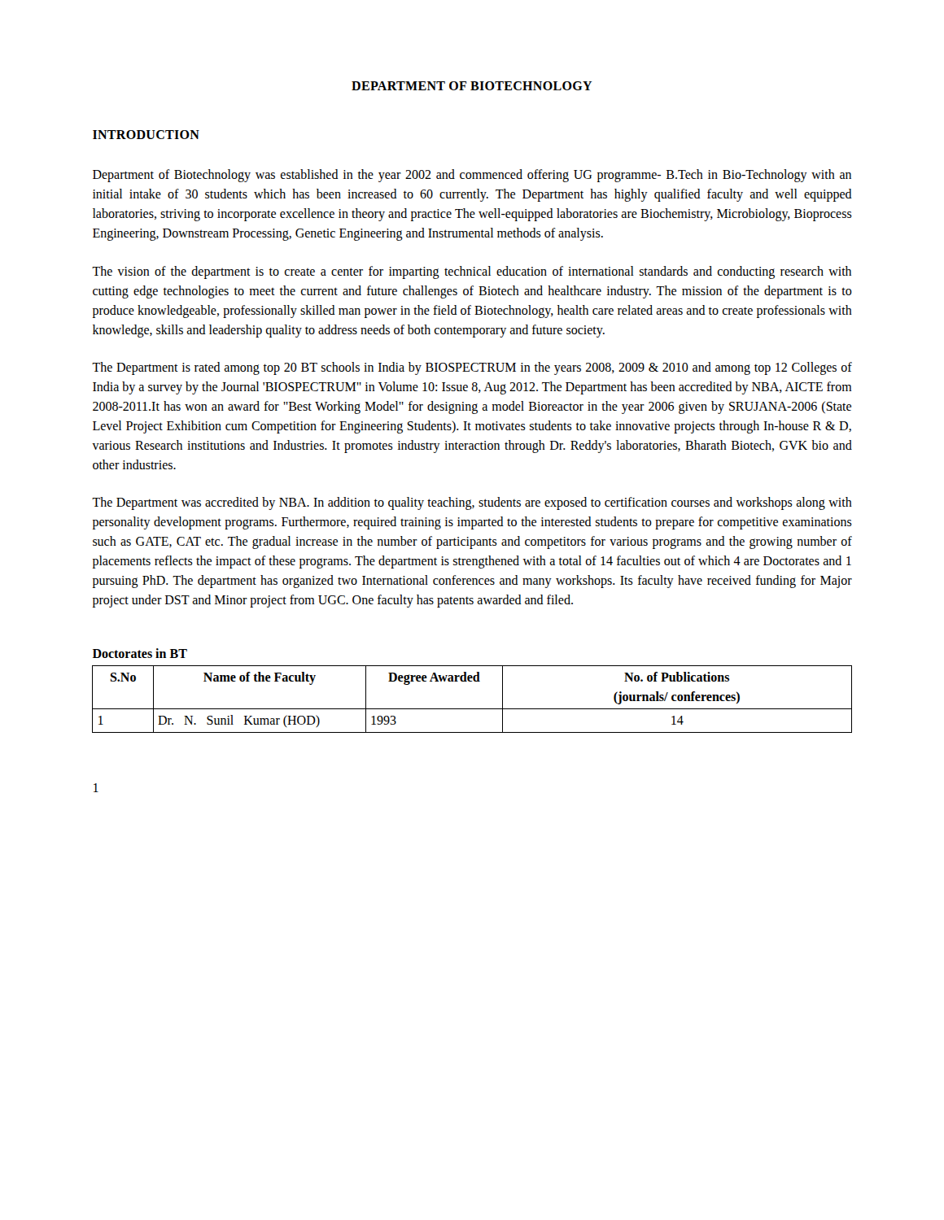DEPARTMENT OF BIOTECHNOLOGY
INTRODUCTION
Department of Biotechnology was established in the year 2002 and commenced offering UG programme- B.Tech in Bio-Technology with an initial intake of 30 students which has been increased to 60 currently. The Department has highly qualified faculty and well equipped laboratories, striving to incorporate excellence in theory and practice The well-equipped laboratories are Biochemistry, Microbiology, Bioprocess Engineering, Downstream Processing, Genetic Engineering and Instrumental methods of analysis.
The vision of the department is to create a center for imparting technical education of international standards and conducting research with cutting edge technologies to meet the current and future challenges of Biotech and healthcare industry. The mission of the department is to produce knowledgeable, professionally skilled man power in the field of Biotechnology, health care related areas and to create professionals with knowledge, skills and leadership quality to address needs of both contemporary and future society.
The Department is rated among top 20 BT schools in India by BIOSPECTRUM in the years 2008, 2009 & 2010 and among top 12 Colleges of India by a survey by the Journal 'BIOSPECTRUM" in Volume 10: Issue 8, Aug 2012. The Department has been accredited by NBA, AICTE from 2008-2011.It has won an award for "Best Working Model" for designing a model Bioreactor in the year 2006 given by SRUJANA-2006 (State Level Project Exhibition cum Competition for Engineering Students). It motivates students to take innovative projects through In-house R & D, various Research institutions and Industries. It promotes industry interaction through Dr. Reddy's laboratories, Bharath Biotech, GVK bio and other industries.
The Department was accredited by NBA. In addition to quality teaching, students are exposed to certification courses and workshops along with personality development programs. Furthermore, required training is imparted to the interested students to prepare for competitive examinations such as GATE, CAT etc. The gradual increase in the number of participants and competitors for various programs and the growing number of placements reflects the impact of these programs. The department is strengthened with a total of 14 faculties out of which 4 are Doctorates and 1 pursuing PhD. The department has organized two International conferences and many workshops. Its faculty have received funding for Major project under DST and Minor project from UGC. One faculty has patents awarded and filed.
Doctorates in BT
| S.No | Name of the Faculty | Degree Awarded | No. of Publications (journals/ conferences) |
| --- | --- | --- | --- |
| 1 | Dr. N. Sunil Kumar (HOD) | 1993 | 14 |
1